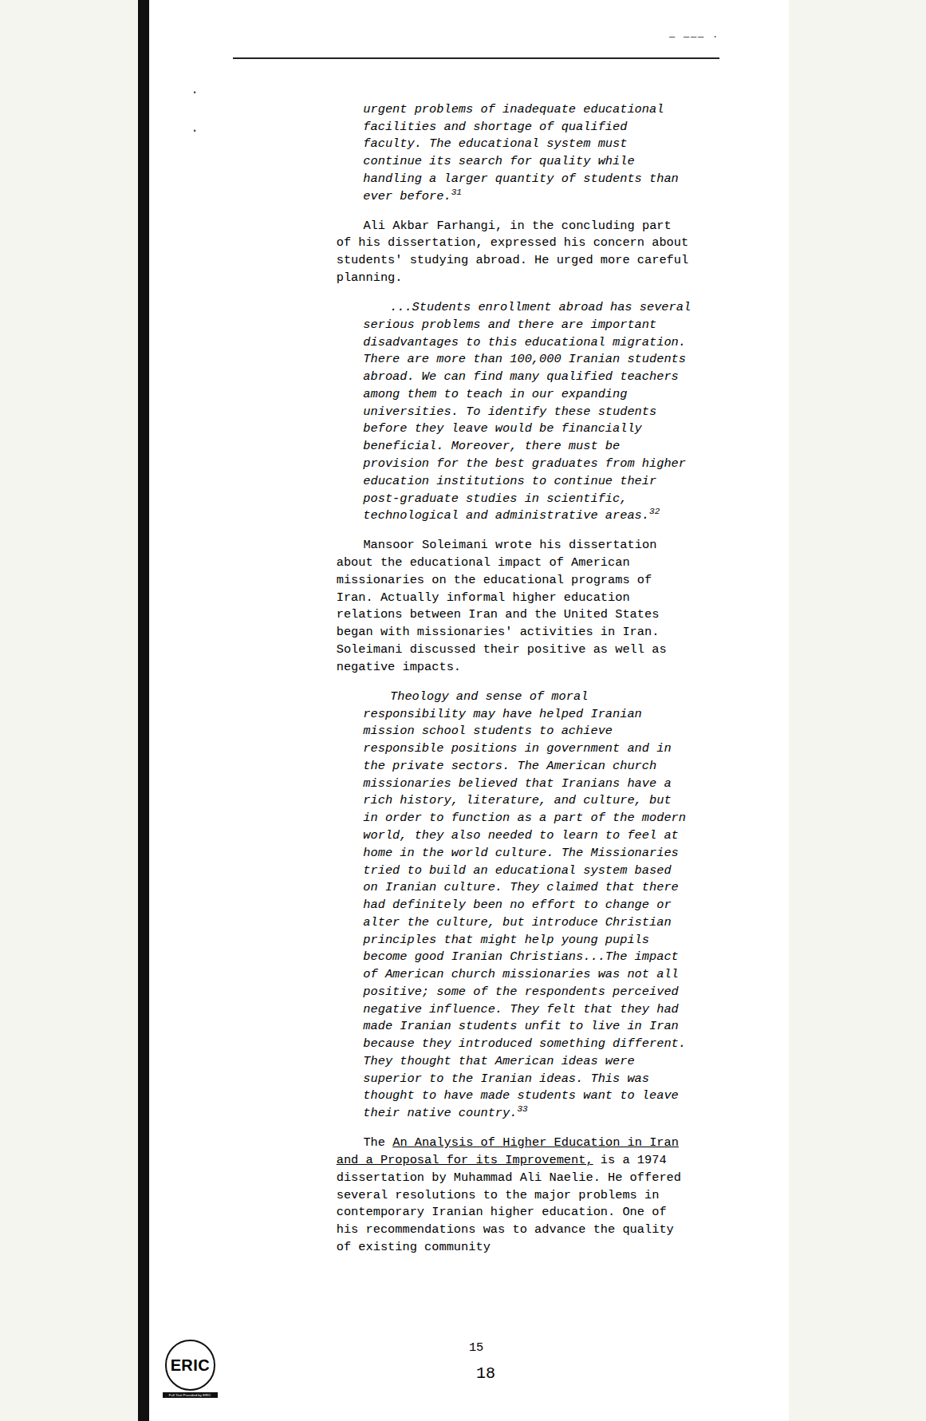— ——— ·
.
.
urgent problems of inadequate educational facilities and shortage of qualified faculty. The educational system must continue its search for quality while handling a larger quantity of students than ever before.31
Ali Akbar Farhangi, in the concluding part of his dissertation, expressed his concern about students' studying abroad. He urged more careful planning.
...Students enrollment abroad has several serious problems and there are important disadvantages to this educational migration. There are more than 100,000 Iranian students abroad. We can find many qualified teachers among them to teach in our expanding universities. To identify these students before they leave would be financially beneficial. Moreover, there must be provision for the best graduates from higher education institutions to continue their post-graduate studies in scientific, technological and administrative areas.32
Mansoor Soleimani wrote his dissertation about the educational impact of American missionaries on the educational programs of Iran. Actually informal higher education relations between Iran and the United States began with missionaries' activities in Iran. Soleimani discussed their positive as well as negative impacts.
Theology and sense of moral responsibility may have helped Iranian mission school students to achieve responsible positions in government and in the private sectors. The American church missionaries believed that Iranians have a rich history, literature, and culture, but in order to function as a part of the modern world, they also needed to learn to feel at home in the world culture. The Missionaries tried to build an educational system based on Iranian culture. They claimed that there had definitely been no effort to change or alter the culture, but introduce Christian principles that might help young pupils become good Iranian Christians...The impact of American church missionaries was not all positive; some of the respondents perceived negative influence. They felt that they had made Iranian students unfit to live in Iran because they introduced something different. They thought that American ideas were superior to the Iranian ideas. This was thought to have made students want to leave their native country.33
The An Analysis of Higher Education in Iran and a Proposal for its Improvement, is a 1974 dissertation by Muhammad Ali Naelie. He offered several resolutions to the major problems in contemporary Iranian higher education. One of his recommendations was to advance the quality of existing community
15 18
ERIC
Full Text Provided by ERIC